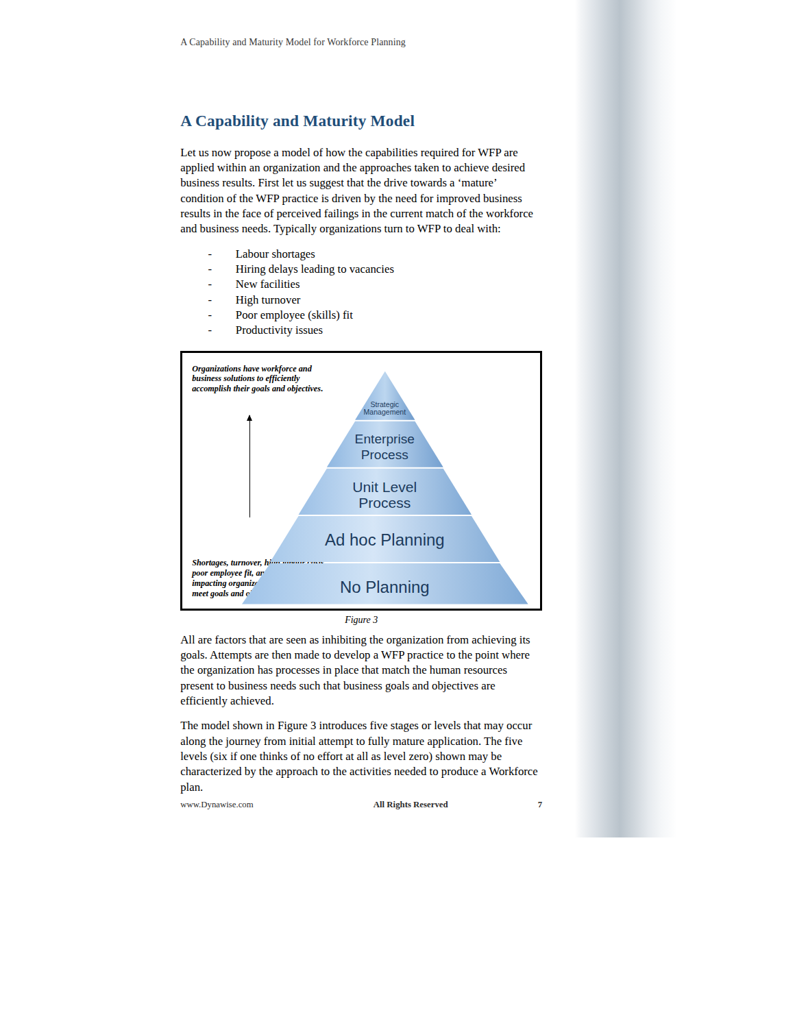A Capability and Maturity Model for Workforce Planning
A Capability and Maturity Model
Let us now propose a model of how the capabilities required for WFP are applied within an organization and the approaches taken to achieve desired business results. First let us suggest that the drive towards a ‘mature’ condition of the WFP practice is driven by the need for improved business results in the face of perceived failings in the current match of the workforce and business needs. Typically organizations turn to WFP to deal with:
Labour shortages
Hiring delays leading to vacancies
New facilities
High turnover
Poor employee (skills) fit
Productivity issues
Organizations have workforce and business solutions to efficiently accomplish their goals and objectives.
Shortages, turnover, high labour costs, poor employee fit, and productivity are impacting organization’s ability to meet goals and objectives.
No Planning Ad hoc Planning Unit Level Process Enterprise Process Strategic Management
Figure 3
All are factors that are seen as inhibiting the organization from achieving its goals. Attempts are then made to develop a WFP practice to the point where the organization has processes in place that match the human resources present to business needs such that business goals and objectives are efficiently achieved.
The model shown in Figure 3 introduces five stages or levels that may occur along the journey from initial attempt to fully mature application. The five levels (six if one thinks of no effort at all as level zero) shown may be characterized by the approach to the activities needed to produce a Workforce plan.
www.Dynawise.com
All Rights Reserved
7